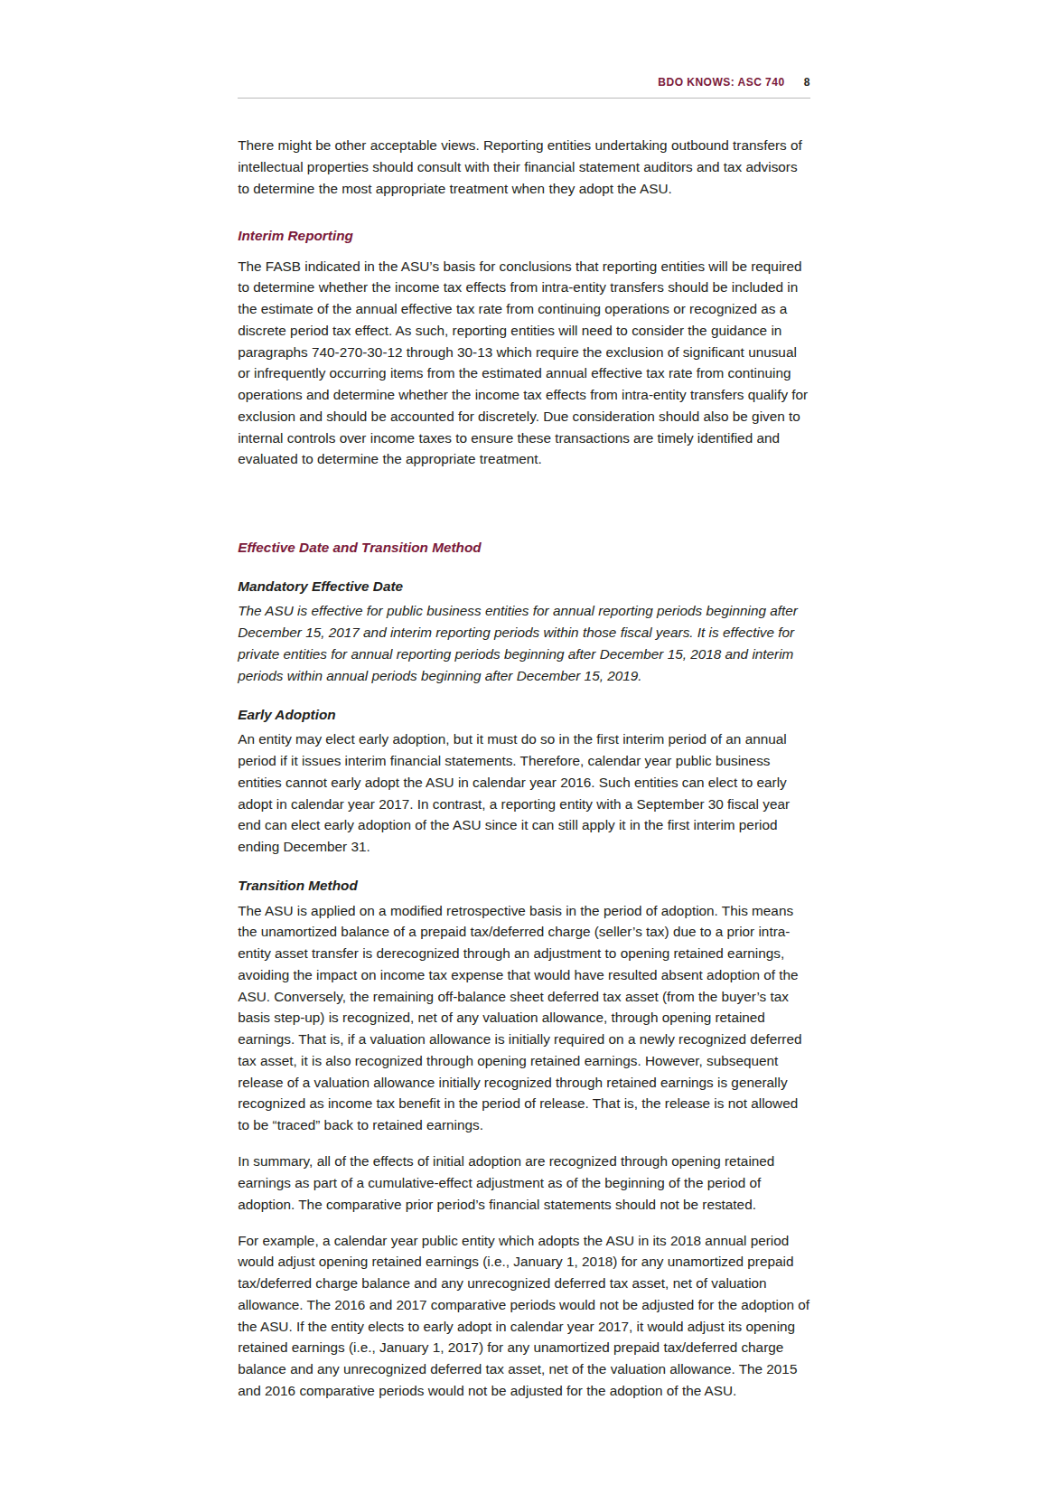BDO KNOWS: ASC 740 8
There might be other acceptable views. Reporting entities undertaking outbound transfers of intellectual properties should consult with their financial statement auditors and tax advisors to determine the most appropriate treatment when they adopt the ASU.
Interim Reporting
The FASB indicated in the ASU’s basis for conclusions that reporting entities will be required to determine whether the income tax effects from intra-entity transfers should be included in the estimate of the annual effective tax rate from continuing operations or recognized as a discrete period tax effect. As such, reporting entities will need to consider the guidance in paragraphs 740-270-30-12 through 30-13 which require the exclusion of significant unusual or infrequently occurring items from the estimated annual effective tax rate from continuing operations and determine whether the income tax effects from intra-entity transfers qualify for exclusion and should be accounted for discretely. Due consideration should also be given to internal controls over income taxes to ensure these transactions are timely identified and evaluated to determine the appropriate treatment.
Effective Date and Transition Method
Mandatory Effective Date
The ASU is effective for public business entities for annual reporting periods beginning after December 15, 2017 and interim reporting periods within those fiscal years. It is effective for private entities for annual reporting periods beginning after December 15, 2018 and interim periods within annual periods beginning after December 15, 2019.
Early Adoption
An entity may elect early adoption, but it must do so in the first interim period of an annual period if it issues interim financial statements. Therefore, calendar year public business entities cannot early adopt the ASU in calendar year 2016. Such entities can elect to early adopt in calendar year 2017. In contrast, a reporting entity with a September 30 fiscal year end can elect early adoption of the ASU since it can still apply it in the first interim period ending December 31.
Transition Method
The ASU is applied on a modified retrospective basis in the period of adoption. This means the unamortized balance of a prepaid tax/deferred charge (seller’s tax) due to a prior intra-entity asset transfer is derecognized through an adjustment to opening retained earnings, avoiding the impact on income tax expense that would have resulted absent adoption of the ASU. Conversely, the remaining off-balance sheet deferred tax asset (from the buyer’s tax basis step-up) is recognized, net of any valuation allowance, through opening retained earnings. That is, if a valuation allowance is initially required on a newly recognized deferred tax asset, it is also recognized through opening retained earnings. However, subsequent release of a valuation allowance initially recognized through retained earnings is generally recognized as income tax benefit in the period of release. That is, the release is not allowed to be “traced” back to retained earnings.
In summary, all of the effects of initial adoption are recognized through opening retained earnings as part of a cumulative-effect adjustment as of the beginning of the period of adoption. The comparative prior period’s financial statements should not be restated.
For example, a calendar year public entity which adopts the ASU in its 2018 annual period would adjust opening retained earnings (i.e., January 1, 2018) for any unamortized prepaid tax/deferred charge balance and any unrecognized deferred tax asset, net of valuation allowance. The 2016 and 2017 comparative periods would not be adjusted for the adoption of the ASU. If the entity elects to early adopt in calendar year 2017, it would adjust its opening retained earnings (i.e., January 1, 2017) for any unamortized prepaid tax/deferred charge balance and any unrecognized deferred tax asset, net of the valuation allowance. The 2015 and 2016 comparative periods would not be adjusted for the adoption of the ASU.